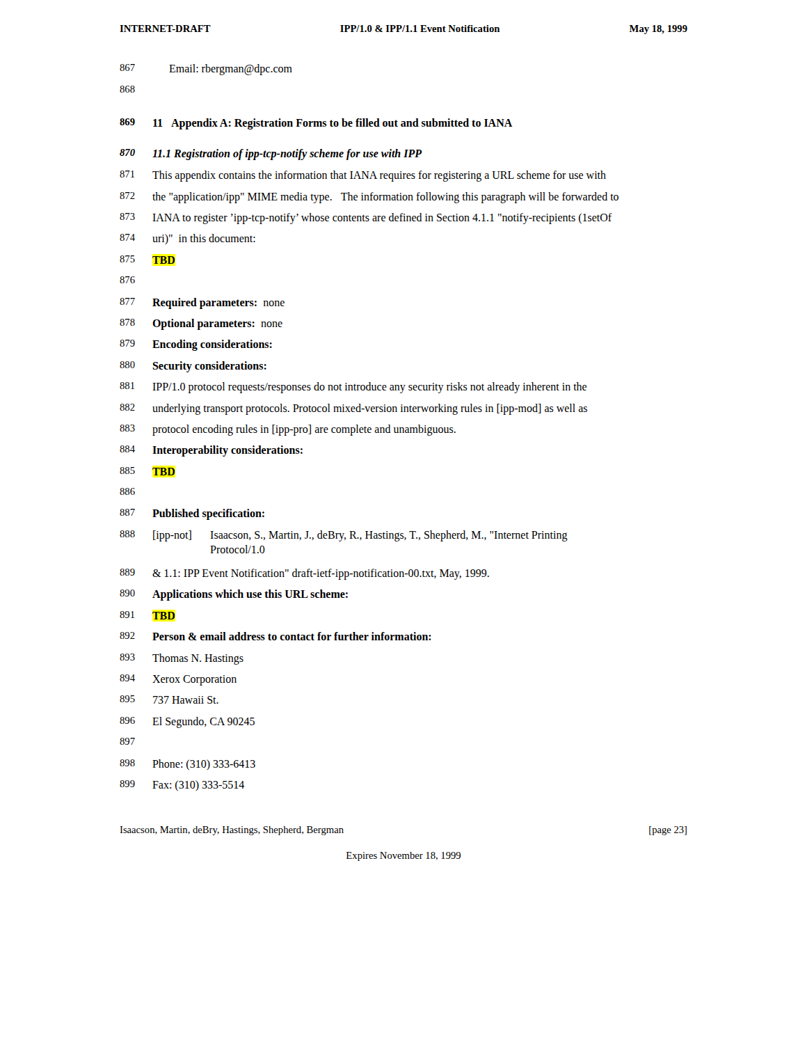INTERNET-DRAFT IPP/1.0 & IPP/1.1 Event Notification May 18, 1999
867 Email: rbergman@dpc.com
868
86911 Appendix A: Registration Forms to be filled out and submitted to IANA
87011.1 Registration of ipp-tcp-notify scheme for use with IPP
871 This appendix contains the information that IANA requires for registering a URL scheme for use with
872 the "application/ipp" MIME media type. The information following this paragraph will be forwarded to
873 IANA to register ’ipp-tcp-notify’ whose contents are defined in Section 4.1.1 "notify-recipients (1setOf
874 uri)" in this document:
875 TBD
876
877 Required parameters: none
878 Optional parameters: none
879 Encoding considerations:
880 Security considerations:
881 IPP/1.0 protocol requests/responses do not introduce any security risks not already inherent in the
882 underlying transport protocols. Protocol mixed-version interworking rules in [ipp-mod] as well as
883 protocol encoding rules in [ipp-pro] are complete and unambiguous.
884 Interoperability considerations:
885 TBD
886
887 Published specification:
888[ipp-not] Isaacson, S., Martin, J., deBry, R., Hastings, T., Shepherd, M., "Internet Printing Protocol/1.0
889& 1.1: IPP Event Notification" draft-ietf-ipp-notification-00.txt, May, 1999.
890 Applications which use this URL scheme:
891 TBD
892 Person & email address to contact for further information:
893 Thomas N. Hastings
894 Xerox Corporation
895737 Hawaii St.
896 El Segundo, CA 90245
897
898 Phone: (310) 333-6413
899 Fax: (310) 333-5514
Isaacson, Martin, deBry, Hastings, Shepherd, Bergman [page 23]
Expires November 18, 1999